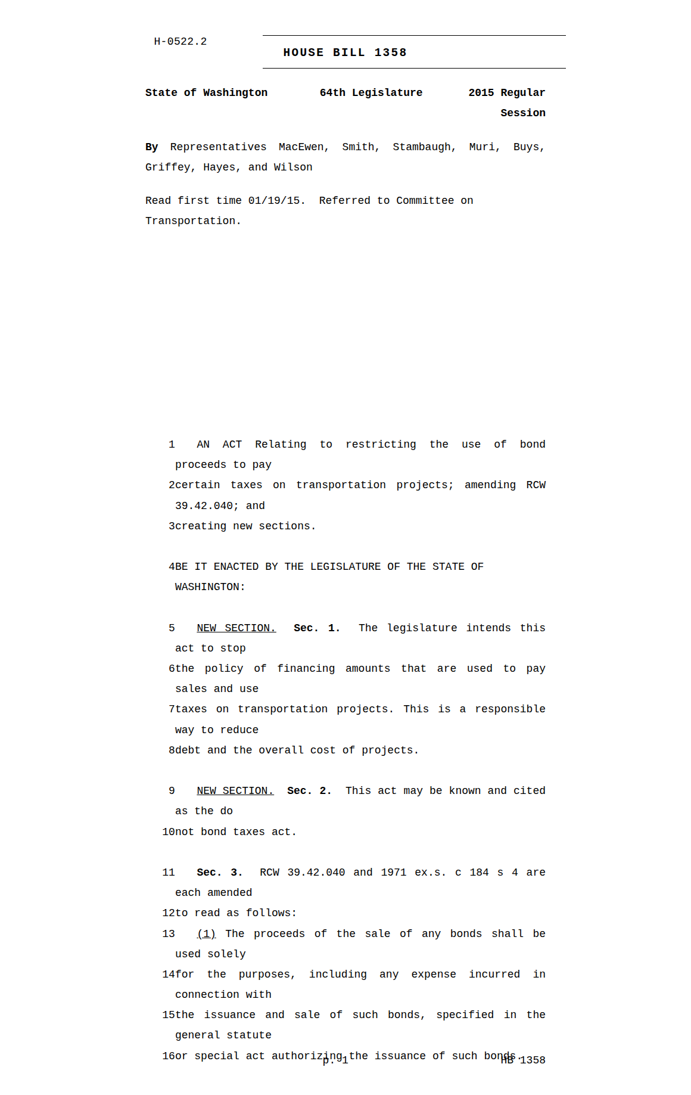H-0522.2
HOUSE BILL 1358
State of Washington 64th Legislature 2015 Regular Session
By Representatives MacEwen, Smith, Stambaugh, Muri, Buys, Griffey, Hayes, and Wilson
Read first time 01/19/15. Referred to Committee on Transportation.
| 1 | AN ACT Relating to restricting the use of bond proceeds to pay |
| 2 | certain taxes on transportation projects; amending RCW 39.42.040; and |
| 3 | creating new sections. |
| 4 | BE IT ENACTED BY THE LEGISLATURE OF THE STATE OF WASHINGTON: |
| 5 | NEW SECTION. Sec. 1. The legislature intends this act to stop |
| 6 | the policy of financing amounts that are used to pay sales and use |
| 7 | taxes on transportation projects. This is a responsible way to reduce |
| 8 | debt and the overall cost of projects. |
| 9 | NEW SECTION. Sec. 2. This act may be known and cited as the do |
| 10 | not bond taxes act. |
| 11 | Sec. 3. RCW 39.42.040 and 1971 ex.s. c 184 s 4 are each amended |
| 12 | to read as follows: |
| 13 | (1) The proceeds of the sale of any bonds shall be used solely |
| 14 | for the purposes, including any expense incurred in connection with |
| 15 | the issuance and sale of such bonds, specified in the general statute |
| 16 | or special act authorizing the issuance of such bonds. |
p. 1 HB 1358